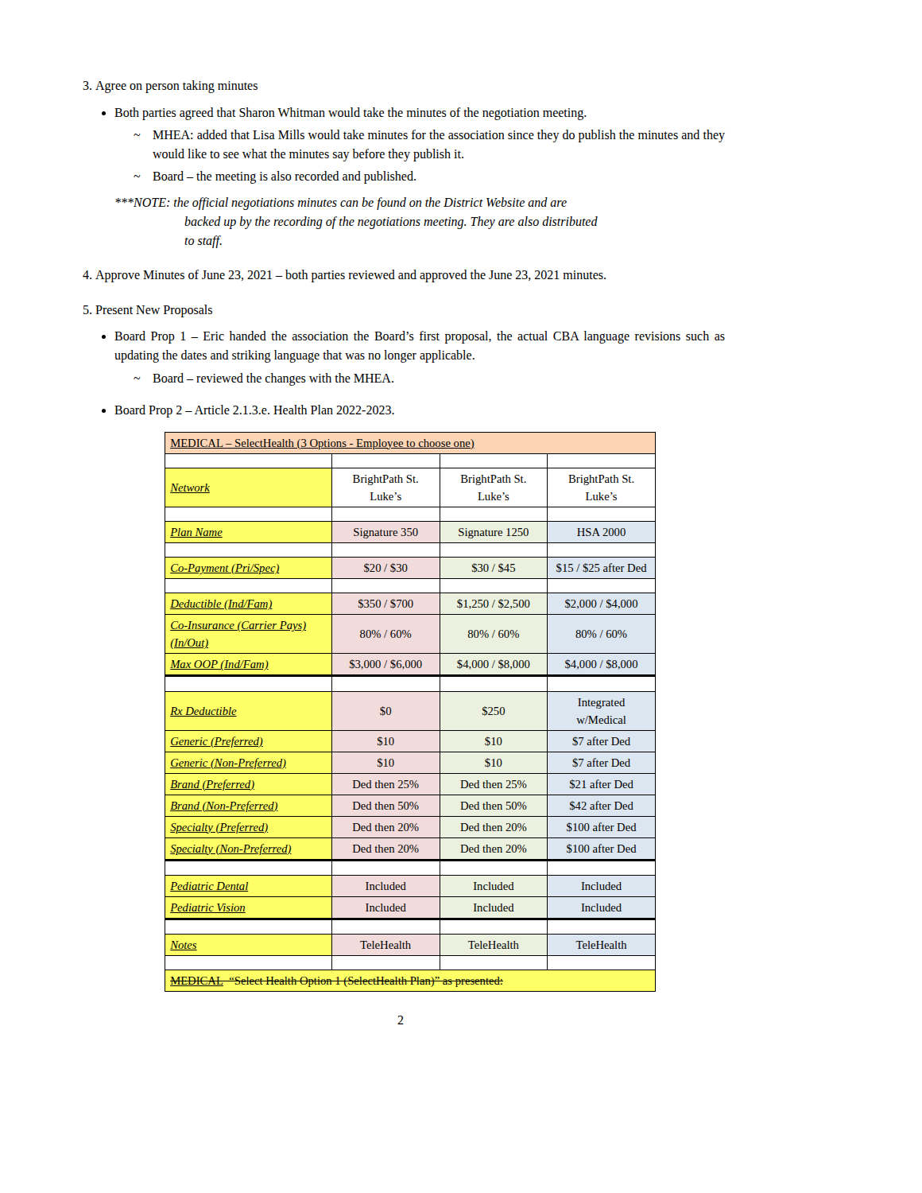Agree on person taking minutes
Both parties agreed that Sharon Whitman would take the minutes of the negotiation meeting.
MHEA: added that Lisa Mills would take minutes for the association since they do publish the minutes and they would like to see what the minutes say before they publish it.
Board – the meeting is also recorded and published.
***NOTE: the official negotiations minutes can be found on the District Website and are backed up by the recording of the negotiations meeting. They are also distributed to staff.
Approve Minutes of June 23, 2021 – both parties reviewed and approved the June 23, 2021 minutes.
Present New Proposals
Board Prop 1 – Eric handed the association the Board’s first proposal, the actual CBA language revisions such as updating the dates and striking language that was no longer applicable.
Board – reviewed the changes with the MHEA.
Board Prop 2 – Article 2.1.3.e. Health Plan 2022-2023.
| MEDICAL – SelectHealth (3 Options - Employee to choose one) |
| Network | BrightPath St. Luke’s | BrightPath St. Luke’s | BrightPath St. Luke’s |
| Plan Name | Signature 350 | Signature 1250 | HSA 2000 |
| Co-Payment (Pri/Spec) | $20 / $30 | $30 / $45 | $15 / $25 after Ded |
| Deductible (Ind/Fam) | $350 / $700 | $1,250 / $2,500 | $2,000 / $4,000 |
| Co-Insurance (Carrier Pays) (In/Out) | 80% / 60% | 80% / 60% | 80% / 60% |
| Max OOP (Ind/Fam) | $3,000 / $6,000 | $4,000 / $8,000 | $4,000 / $8,000 |
| Rx Deductible | $0 | $250 | Integrated w/Medical |
| Generic (Preferred) | $10 | $10 | $7 after Ded |
| Generic (Non-Preferred) | $10 | $10 | $7 after Ded |
| Brand (Preferred) | Ded then 25% | Ded then 25% | $21 after Ded |
| Brand (Non-Preferred) | Ded then 50% | Ded then 50% | $42 after Ded |
| Specialty (Preferred) | Ded then 20% | Ded then 20% | $100 after Ded |
| Specialty (Non-Preferred) | Ded then 20% | Ded then 20% | $100 after Ded |
| Pediatric Dental | Included | Included | Included |
| Pediatric Vision | Included | Included | Included |
| Notes | TeleHealth | TeleHealth | TeleHealth |
| MEDICAL “Select Health Option 1 (SelectHealth Plan)” as presented: |
2